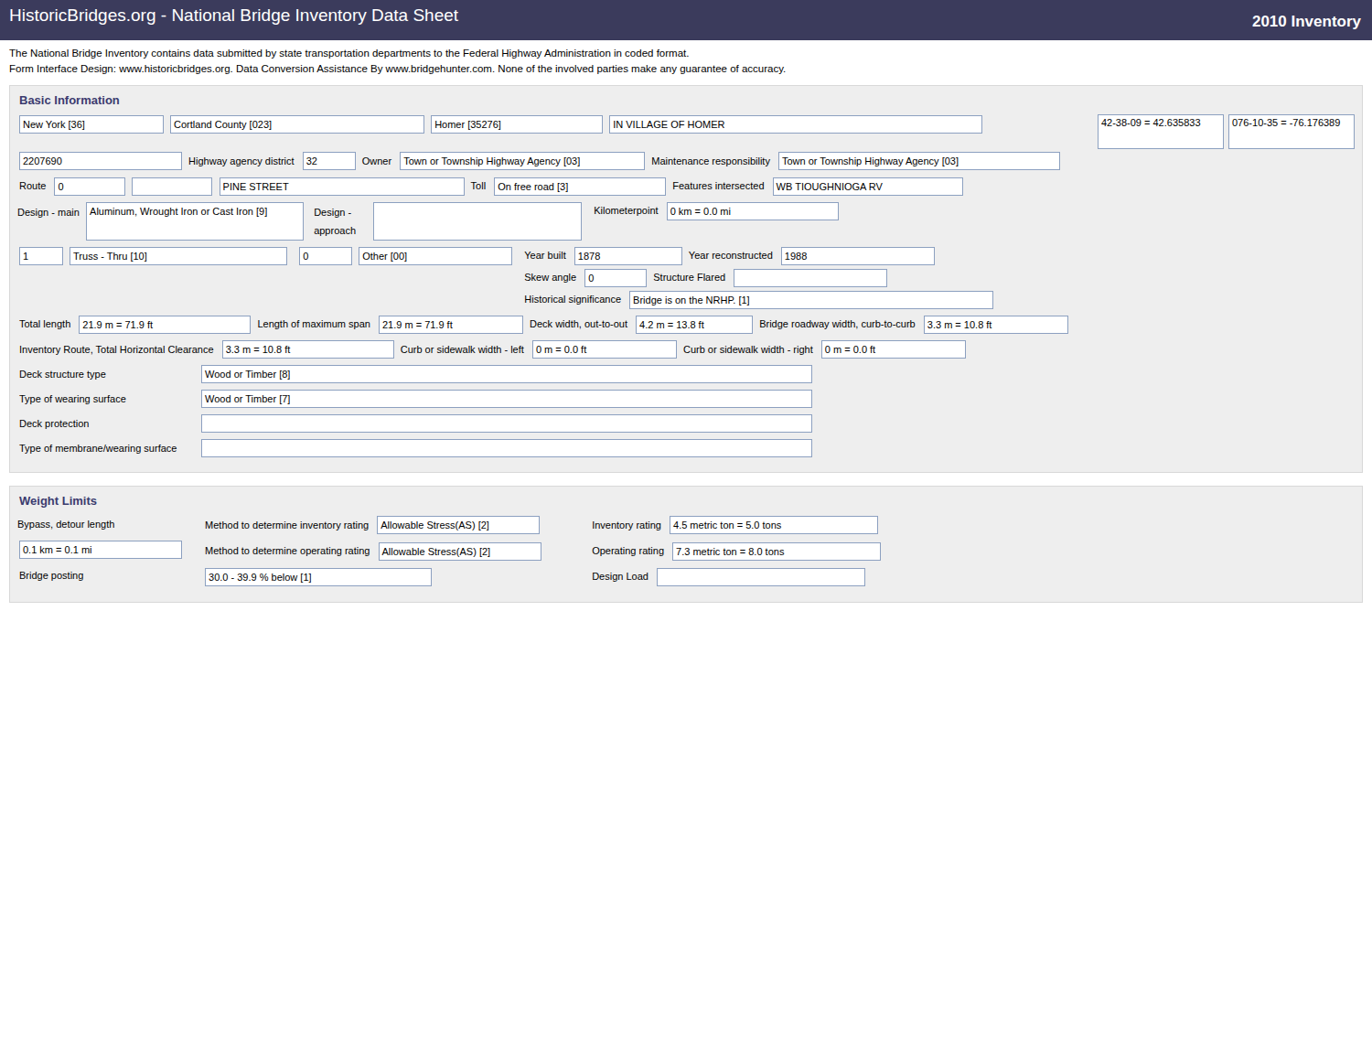HistoricBridges.org - National Bridge Inventory Data Sheet
2010 Inventory
The National Bridge Inventory contains data submitted by state transportation departments to the Federal Highway Administration in coded format.
Form Interface Design: www.historicbridges.org. Data Conversion Assistance By www.bridgehunter.com. None of the involved parties make any guarantee of accuracy.
Basic Information
42-38-09 = 42.635833
076-10-35 = -76.176389
New York [36] Cortland County [023] Homer [35276] IN VILLAGE OF HOMER
2207690 Highway agency district 32 Owner Town or Township Highway Agency [03] Maintenance responsibility Town or Township Highway Agency [03]
Route 0 PINE STREET Toll On free road [3] Features intersected WB TIOUGHNIOGA RV
Design - main Aluminum, Wrought Iron or Cast Iron [9]
Design - approach
Kilometerpoint 0 km = 0.0 mi
1 Truss - Thru [10]
0 Other [00]
Year built 1878 Year reconstructed 1988
Skew angle 0 Structure Flared
Historical significance Bridge is on the NRHP. [1]
Total length 21.9 m = 71.9 ft Length of maximum span 21.9 m = 71.9 ft Deck width, out-to-out 4.2 m = 13.8 ft Bridge roadway width, curb-to-curb 3.3 m = 10.8 ft
Inventory Route, Total Horizontal Clearance 3.3 m = 10.8 ft Curb or sidewalk width - left 0 m = 0.0 ft Curb or sidewalk width - right 0 m = 0.0 ft
Deck structure type Wood or Timber [8]
Type of wearing surface Wood or Timber [7]
Deck protection
Type of membrane/wearing surface
Weight Limits
Bypass, detour length
0.1 km = 0.1 mi
Bridge posting
Method to determine inventory rating Allowable Stress(AS) [2]
Method to determine operating rating Allowable Stress(AS) [2]
30.0 - 39.9 % below [1]
Inventory rating 4.5 metric ton = 5.0 tons
Operating rating 7.3 metric ton = 8.0 tons
Design Load